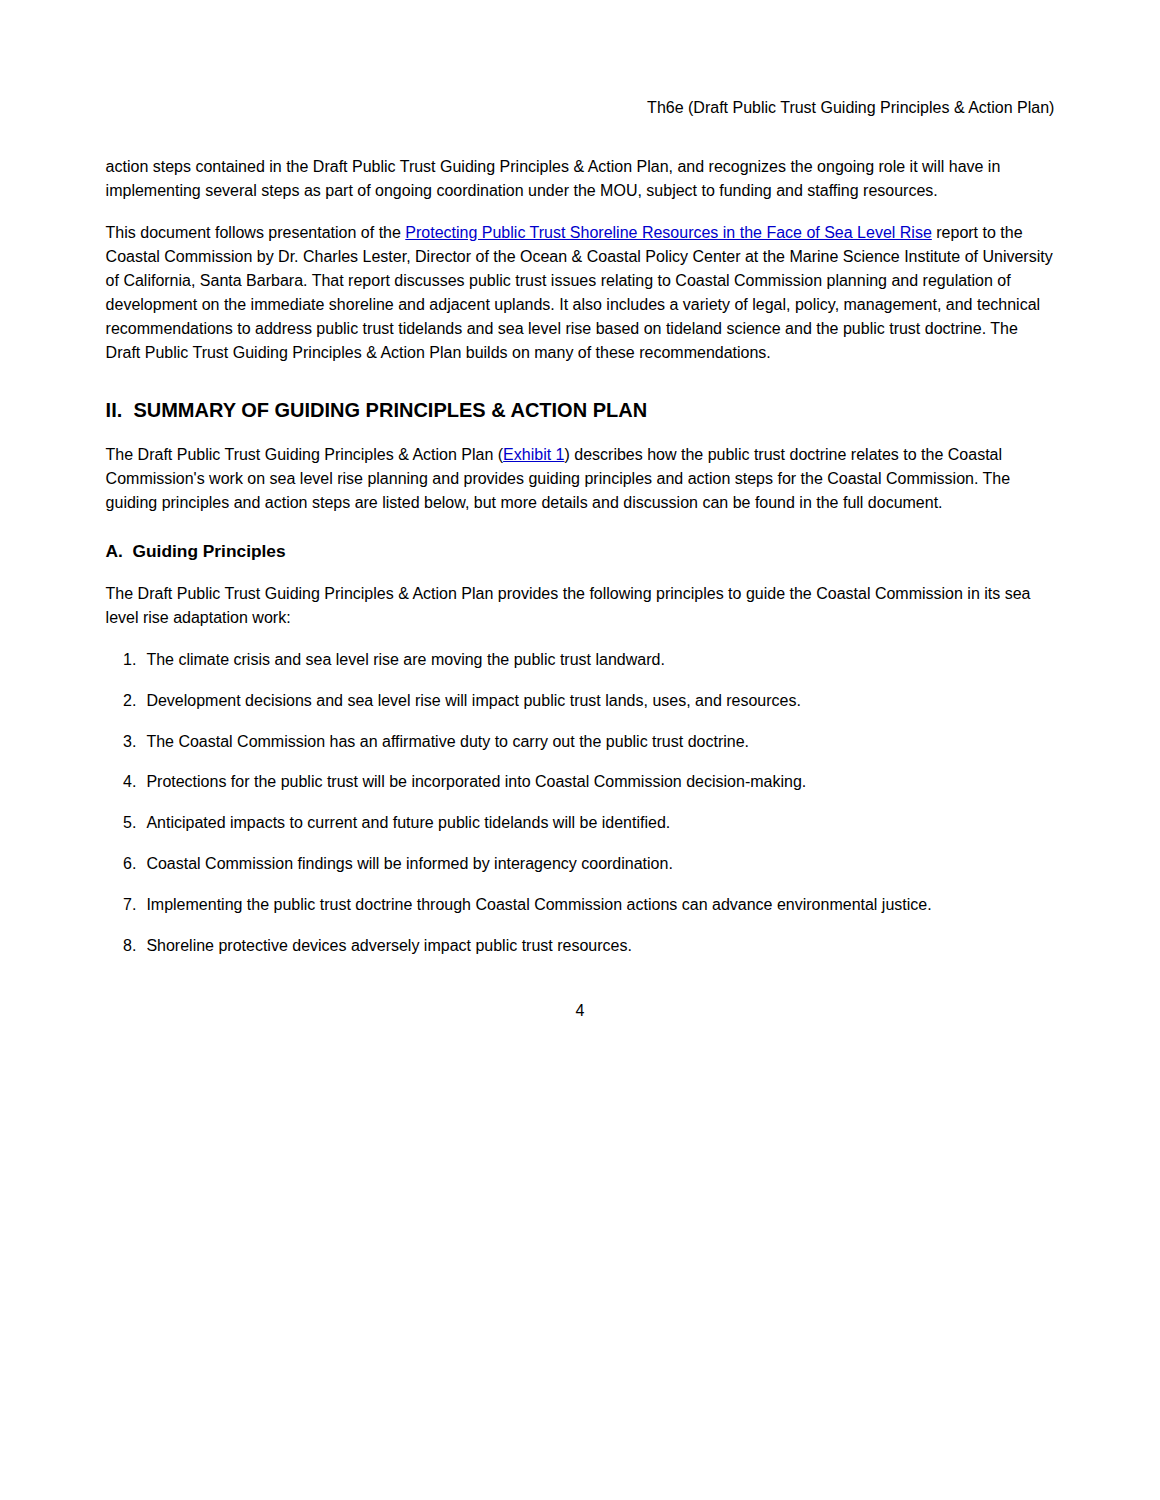Th6e (Draft Public Trust Guiding Principles & Action Plan)
action steps contained in the Draft Public Trust Guiding Principles & Action Plan, and recognizes the ongoing role it will have in implementing several steps as part of ongoing coordination under the MOU, subject to funding and staffing resources.
This document follows presentation of the Protecting Public Trust Shoreline Resources in the Face of Sea Level Rise report to the Coastal Commission by Dr. Charles Lester, Director of the Ocean & Coastal Policy Center at the Marine Science Institute of University of California, Santa Barbara. That report discusses public trust issues relating to Coastal Commission planning and regulation of development on the immediate shoreline and adjacent uplands. It also includes a variety of legal, policy, management, and technical recommendations to address public trust tidelands and sea level rise based on tideland science and the public trust doctrine. The Draft Public Trust Guiding Principles & Action Plan builds on many of these recommendations.
II. SUMMARY OF GUIDING PRINCIPLES & ACTION PLAN
The Draft Public Trust Guiding Principles & Action Plan (Exhibit 1) describes how the public trust doctrine relates to the Coastal Commission's work on sea level rise planning and provides guiding principles and action steps for the Coastal Commission. The guiding principles and action steps are listed below, but more details and discussion can be found in the full document.
A. Guiding Principles
The Draft Public Trust Guiding Principles & Action Plan provides the following principles to guide the Coastal Commission in its sea level rise adaptation work:
The climate crisis and sea level rise are moving the public trust landward.
Development decisions and sea level rise will impact public trust lands, uses, and resources.
The Coastal Commission has an affirmative duty to carry out the public trust doctrine.
Protections for the public trust will be incorporated into Coastal Commission decision-making.
Anticipated impacts to current and future public tidelands will be identified.
Coastal Commission findings will be informed by interagency coordination.
Implementing the public trust doctrine through Coastal Commission actions can advance environmental justice.
Shoreline protective devices adversely impact public trust resources.
4